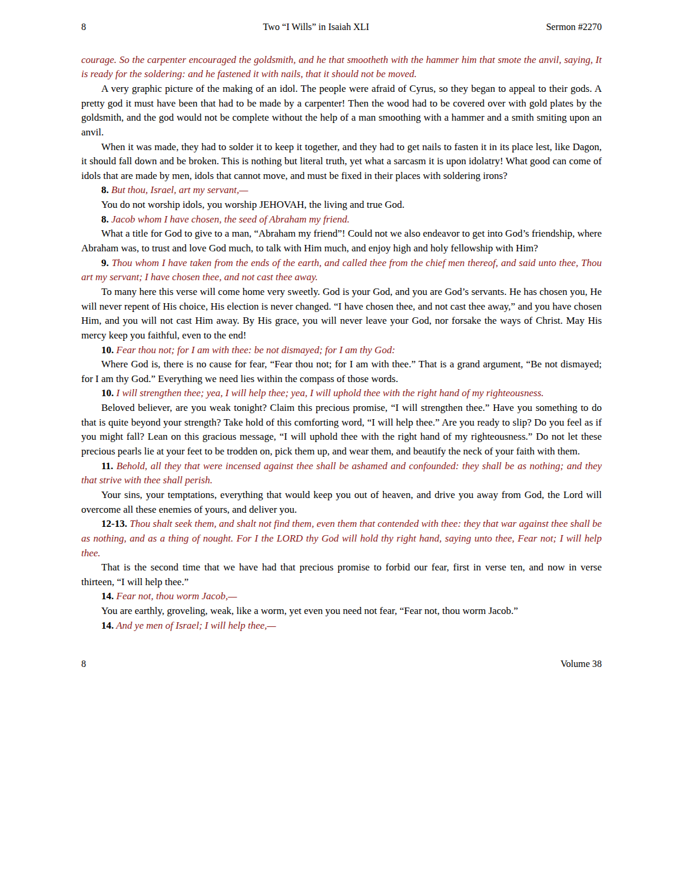8
Two “I Wills” in Isaiah XLI
Sermon #2270
courage. So the carpenter encouraged the goldsmith, and he that smootheth with the hammer him that smote the anvil, saying, It is ready for the soldering: and he fastened it with nails, that it should not be moved.
A very graphic picture of the making of an idol. The people were afraid of Cyrus, so they began to appeal to their gods. A pretty god it must have been that had to be made by a carpenter! Then the wood had to be covered over with gold plates by the goldsmith, and the god would not be complete without the help of a man smoothing with a hammer and a smith smiting upon an anvil.
When it was made, they had to solder it to keep it together, and they had to get nails to fasten it in its place lest, like Dagon, it should fall down and be broken. This is nothing but literal truth, yet what a sarcasm it is upon idolatry! What good can come of idols that are made by men, idols that cannot move, and must be fixed in their places with soldering irons?
8. But thou, Israel, art my servant,—
You do not worship idols, you worship JEHOVAH, the living and true God.
8. Jacob whom I have chosen, the seed of Abraham my friend.
What a title for God to give to a man, “Abraham my friend”! Could not we also endeavor to get into God’s friendship, where Abraham was, to trust and love God much, to talk with Him much, and enjoy high and holy fellowship with Him?
9. Thou whom I have taken from the ends of the earth, and called thee from the chief men thereof, and said unto thee, Thou art my servant; I have chosen thee, and not cast thee away.
To many here this verse will come home very sweetly. God is your God, and you are God’s servants. He has chosen you, He will never repent of His choice, His election is never changed. “I have chosen thee, and not cast thee away,” and you have chosen Him, and you will not cast Him away. By His grace, you will never leave your God, nor forsake the ways of Christ. May His mercy keep you faithful, even to the end!
10. Fear thou not; for I am with thee: be not dismayed; for I am thy God:
Where God is, there is no cause for fear, “Fear thou not; for I am with thee.” That is a grand argument, “Be not dismayed; for I am thy God.” Everything we need lies within the compass of those words.
10. I will strengthen thee; yea, I will help thee; yea, I will uphold thee with the right hand of my righteousness.
Beloved believer, are you weak tonight? Claim this precious promise, “I will strengthen thee.” Have you something to do that is quite beyond your strength? Take hold of this comforting word, “I will help thee.” Are you ready to slip? Do you feel as if you might fall? Lean on this gracious message, “I will uphold thee with the right hand of my righteousness.” Do not let these precious pearls lie at your feet to be trodden on, pick them up, and wear them, and beautify the neck of your faith with them.
11. Behold, all they that were incensed against thee shall be ashamed and confounded: they shall be as nothing; and they that strive with thee shall perish.
Your sins, your temptations, everything that would keep you out of heaven, and drive you away from God, the Lord will overcome all these enemies of yours, and deliver you.
12-13. Thou shalt seek them, and shalt not find them, even them that contended with thee: they that war against thee shall be as nothing, and as a thing of nought. For I the LORD thy God will hold thy right hand, saying unto thee, Fear not; I will help thee.
That is the second time that we have had that precious promise to forbid our fear, first in verse ten, and now in verse thirteen, “I will help thee.”
14. Fear not, thou worm Jacob,—
You are earthly, groveling, weak, like a worm, yet even you need not fear, “Fear not, thou worm Jacob.”
14. And ye men of Israel; I will help thee,—
8
Volume 38